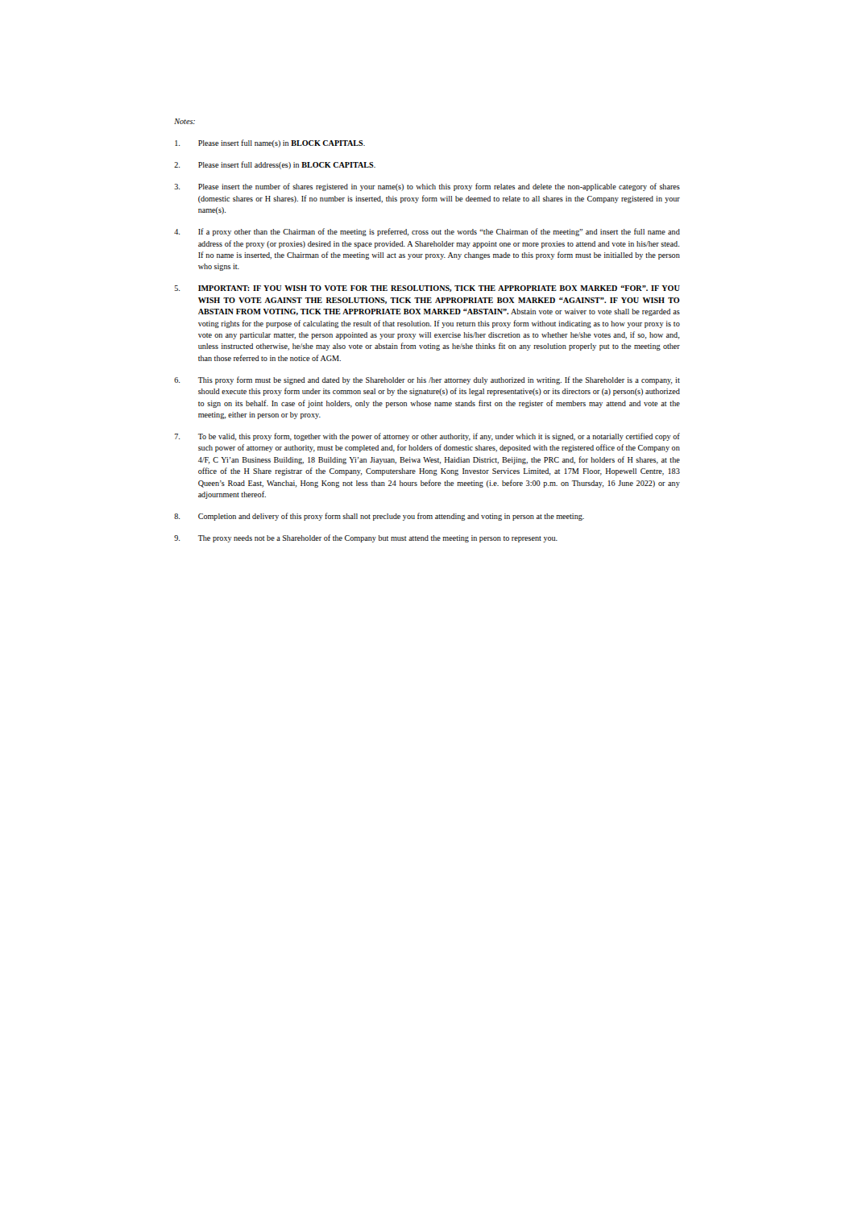Notes:
Please insert full name(s) in BLOCK CAPITALS.
Please insert full address(es) in BLOCK CAPITALS.
Please insert the number of shares registered in your name(s) to which this proxy form relates and delete the non-applicable category of shares (domestic shares or H shares). If no number is inserted, this proxy form will be deemed to relate to all shares in the Company registered in your name(s).
If a proxy other than the Chairman of the meeting is preferred, cross out the words “the Chairman of the meeting” and insert the full name and address of the proxy (or proxies) desired in the space provided. A Shareholder may appoint one or more proxies to attend and vote in his/her stead. If no name is inserted, the Chairman of the meeting will act as your proxy. Any changes made to this proxy form must be initialled by the person who signs it.
IMPORTANT: IF YOU WISH TO VOTE FOR THE RESOLUTIONS, TICK THE APPROPRIATE BOX MARKED “FOR”. IF YOU WISH TO VOTE AGAINST THE RESOLUTIONS, TICK THE APPROPRIATE BOX MARKED “AGAINST”. IF YOU WISH TO ABSTAIN FROM VOTING, TICK THE APPROPRIATE BOX MARKED “ABSTAIN”. Abstain vote or waiver to vote shall be regarded as voting rights for the purpose of calculating the result of that resolution. If you return this proxy form without indicating as to how your proxy is to vote on any particular matter, the person appointed as your proxy will exercise his/her discretion as to whether he/she votes and, if so, how and, unless instructed otherwise, he/she may also vote or abstain from voting as he/she thinks fit on any resolution properly put to the meeting other than those referred to in the notice of AGM.
This proxy form must be signed and dated by the Shareholder or his /her attorney duly authorized in writing. If the Shareholder is a company, it should execute this proxy form under its common seal or by the signature(s) of its legal representative(s) or its directors or (a) person(s) authorized to sign on its behalf. In case of joint holders, only the person whose name stands first on the register of members may attend and vote at the meeting, either in person or by proxy.
To be valid, this proxy form, together with the power of attorney or other authority, if any, under which it is signed, or a notarially certified copy of such power of attorney or authority, must be completed and, for holders of domestic shares, deposited with the registered office of the Company on 4/F, C Yi’an Business Building, 18 Building Yi’an Jiayuan, Beiwa West, Haidian District, Beijing, the PRC and, for holders of H shares, at the office of the H Share registrar of the Company, Computershare Hong Kong Investor Services Limited, at 17M Floor, Hopewell Centre, 183 Queen’s Road East, Wanchai, Hong Kong not less than 24 hours before the meeting (i.e. before 3:00 p.m. on Thursday, 16 June 2022) or any adjournment thereof.
Completion and delivery of this proxy form shall not preclude you from attending and voting in person at the meeting.
The proxy needs not be a Shareholder of the Company but must attend the meeting in person to represent you.